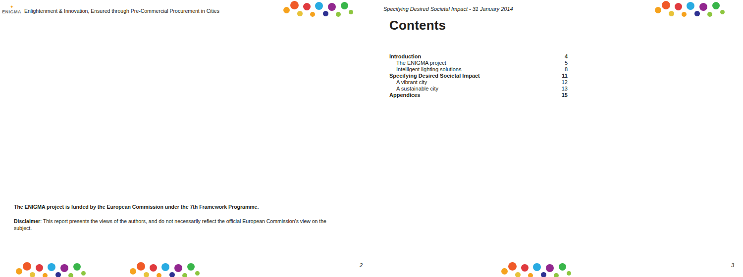✦ ENIGMA
Enlightenment & Innovation, Ensured through Pre-Commercial Procurement in Cities
The ENIGMA project is funded by the European Commission under the 7th Framework Programme.
Disclaimer: This report presents the views of the authors, and do not necessarily reflect the official European Commission’s view on the subject.
2
Specifying Desired Societal Impact - 31 January 2014
Contents
Introduction 4
The ENIGMA project 5
Intelligent lighting solutions 8
Specifying Desired Societal Impact 11
A vibrant city 12
A sustainable city 13
Appendices 15
3